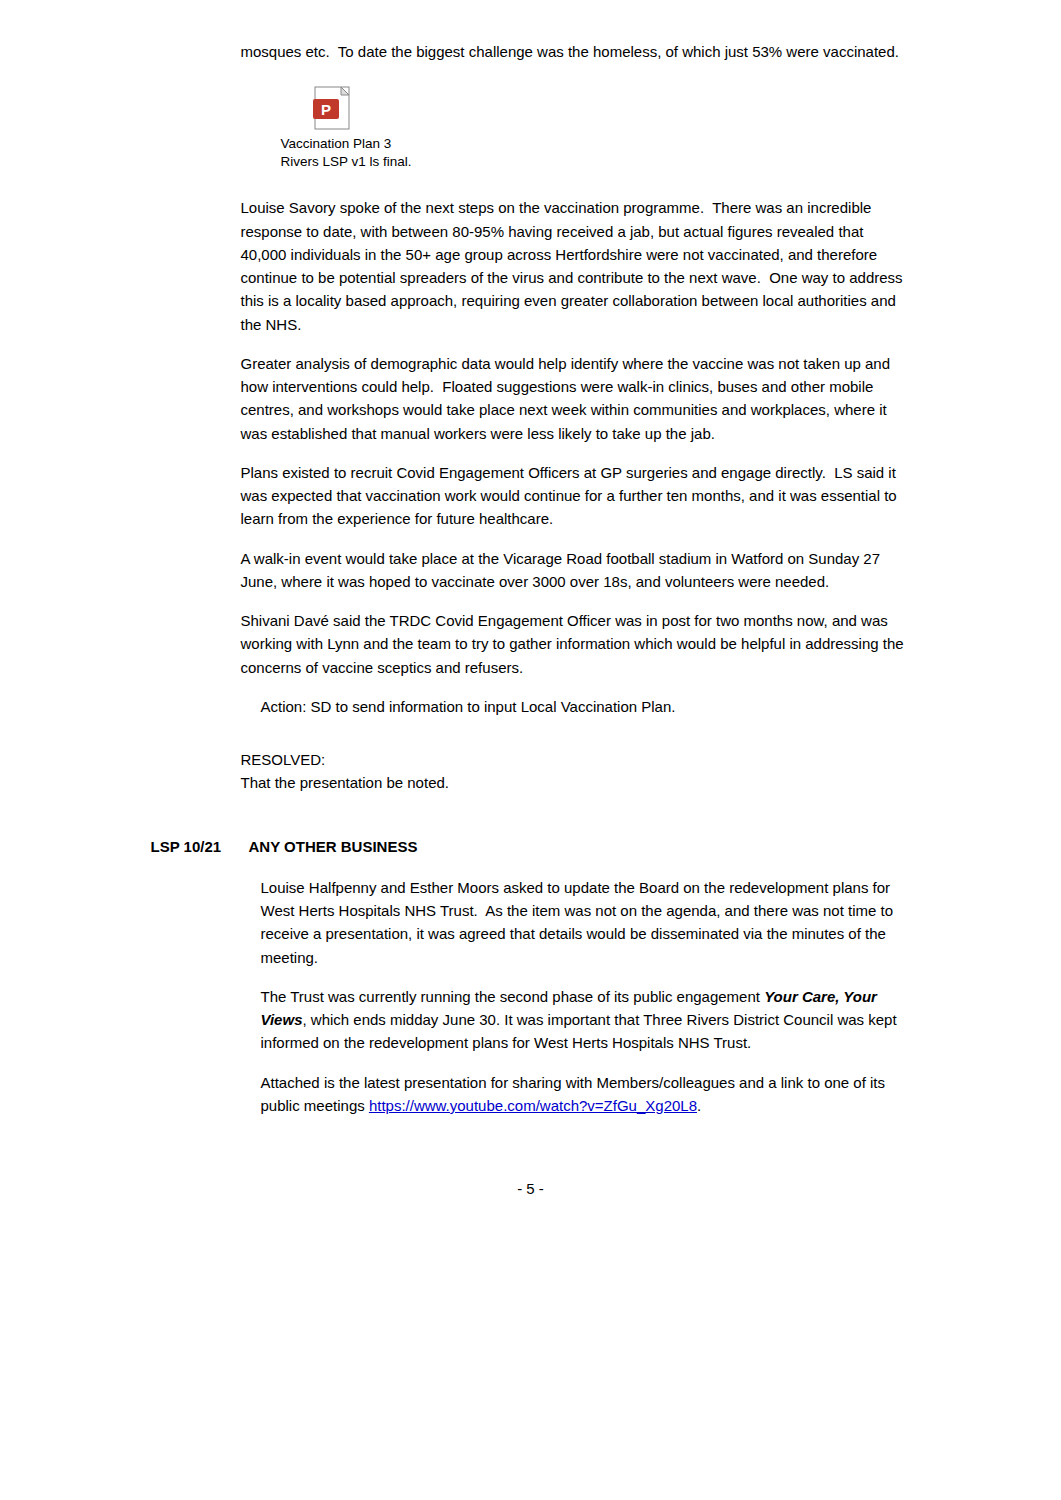mosques etc. To date the biggest challenge was the homeless, of which just 53% were vaccinated.
P
Vaccination Plan 3
Rivers LSP v1 ls final.
Louise Savory spoke of the next steps on the vaccination programme. There was an incredible response to date, with between 80-95% having received a jab, but actual figures revealed that 40,000 individuals in the 50+ age group across Hertfordshire were not vaccinated, and therefore continue to be potential spreaders of the virus and contribute to the next wave. One way to address this is a locality based approach, requiring even greater collaboration between local authorities and the NHS.
Greater analysis of demographic data would help identify where the vaccine was not taken up and how interventions could help. Floated suggestions were walk-in clinics, buses and other mobile centres, and workshops would take place next week within communities and workplaces, where it was established that manual workers were less likely to take up the jab.
Plans existed to recruit Covid Engagement Officers at GP surgeries and engage directly. LS said it was expected that vaccination work would continue for a further ten months, and it was essential to learn from the experience for future healthcare.
A walk-in event would take place at the Vicarage Road football stadium in Watford on Sunday 27 June, where it was hoped to vaccinate over 3000 over 18s, and volunteers were needed.
Shivani Davé said the TRDC Covid Engagement Officer was in post for two months now, and was working with Lynn and the team to try to gather information which would be helpful in addressing the concerns of vaccine sceptics and refusers.
Action: SD to send information to input Local Vaccination Plan.
RESOLVED:
That the presentation be noted.
LSP 10/21 ANY OTHER BUSINESS
Louise Halfpenny and Esther Moors asked to update the Board on the redevelopment plans for West Herts Hospitals NHS Trust. As the item was not on the agenda, and there was not time to receive a presentation, it was agreed that details would be disseminated via the minutes of the meeting.
The Trust was currently running the second phase of its public engagement Your Care, Your Views, which ends midday June 30. It was important that Three Rivers District Council was kept informed on the redevelopment plans for West Herts Hospitals NHS Trust.
Attached is the latest presentation for sharing with Members/colleagues and a link to one of its public meetings https://www.youtube.com/watch?v=ZfGu_Xg20L8.
- 5 -